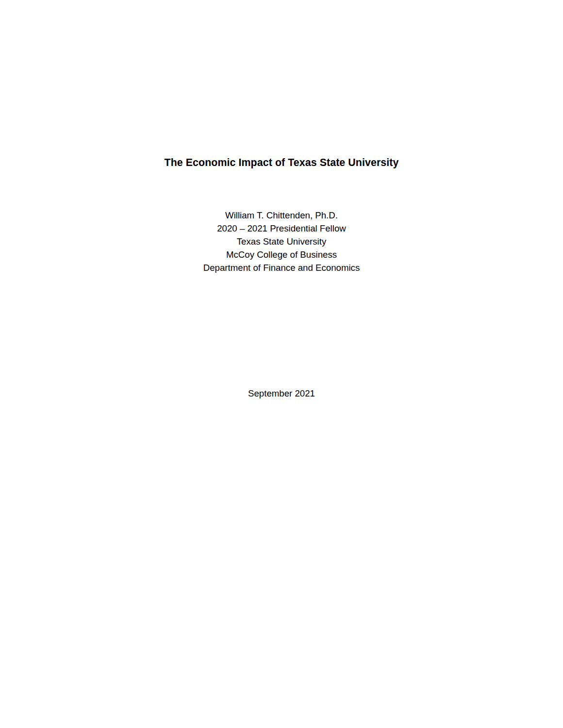The Economic Impact of Texas State University
William T. Chittenden, Ph.D.
2020 – 2021 Presidential Fellow
Texas State University
McCoy College of Business
Department of Finance and Economics
September 2021